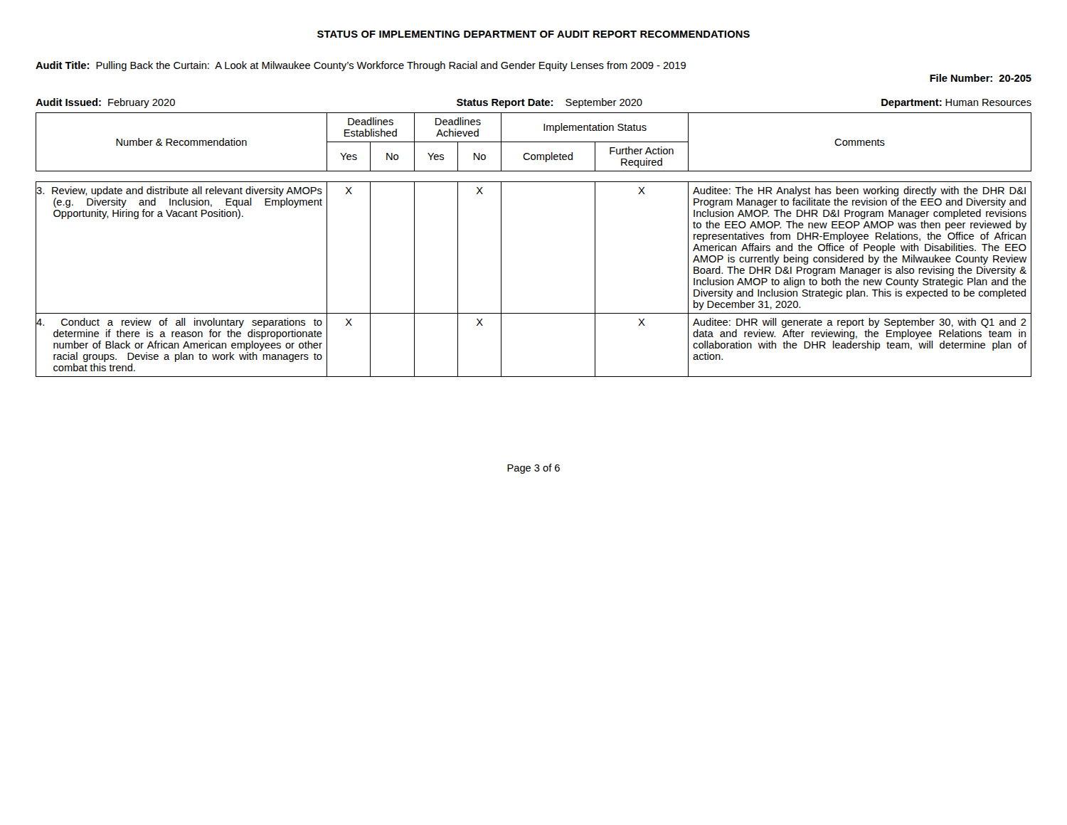STATUS OF IMPLEMENTING DEPARTMENT OF AUDIT REPORT RECOMMENDATIONS
Audit Title: Pulling Back the Curtain: A Look at Milwaukee County’s Workforce Through Racial and Gender Equity Lenses from 2009 - 2019
File Number: 20-205
Audit Issued: February 2020
Status Report Date: September 2020
Department: Human Resources
| Number & Recommendation | Deadlines Established | Deadlines Achieved | Implementation Status | Comments |
| --- | --- | --- | --- | --- |
| Yes | No | Yes | No | Completed | Further Action Required |
| 3. Review, update and distribute all relevant diversity AMOPs (e.g. Diversity and Inclusion, Equal Employment Opportunity, Hiring for a Vacant Position). | X | | | X | | X | Auditee: The HR Analyst has been working directly with the DHR D&I Program Manager to facilitate the revision of the EEO and Diversity and Inclusion AMOP. The DHR D&I Program Manager completed revisions to the EEO AMOP. The new EEOP AMOP was then peer reviewed by representatives from DHR-Employee Relations, the Office of African American Affairs and the Office of People with Disabilities. The EEO AMOP is currently being considered by the Milwaukee County Review Board. The DHR D&I Program Manager is also revising the Diversity & Inclusion AMOP to align to both the new County Strategic Plan and the Diversity and Inclusion Strategic plan. This is expected to be completed by December 31, 2020. |
| 4. Conduct a review of all involuntary separations to determine if there is a reason for the disproportionate number of Black or African American employees or other racial groups. Devise a plan to work with managers to combat this trend. | X | | | X | | X | Auditee: DHR will generate a report by September 30, with Q1 and 2 data and review. After reviewing, the Employee Relations team in collaboration with the DHR leadership team, will determine plan of action. |
Page 3 of 6